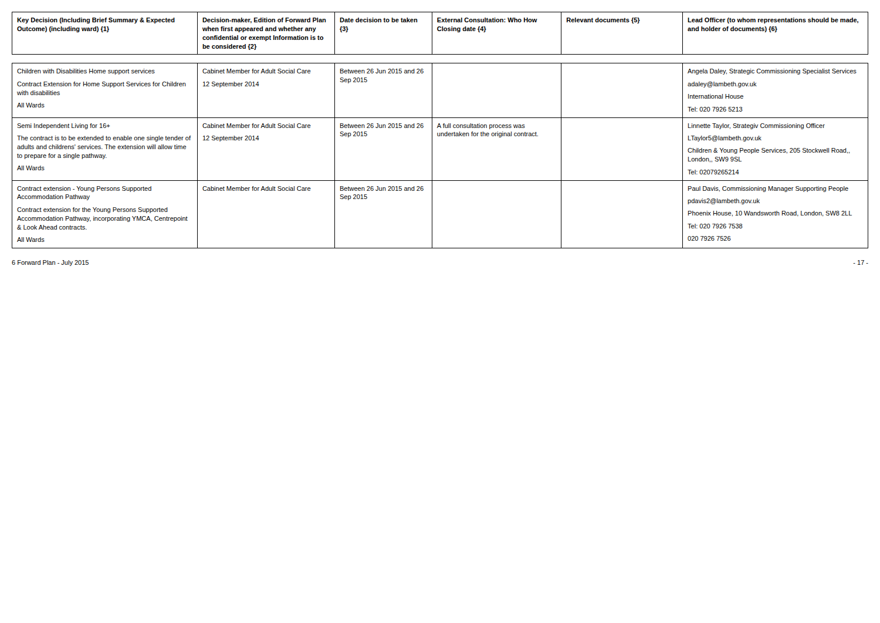| Key Decision (Including Brief Summary & Expected Outcome) (including ward) {1} | Decision-maker, Edition of Forward Plan when first appeared and whether any confidential or exempt Information is to be considered {2} | Date decision to be taken {3} | External Consultation: Who How Closing date {4} | Relevant documents {5} | Lead Officer (to whom representations should be made, and holder of documents) {6} |
| --- | --- | --- | --- | --- | --- |
| Children with Disabilities Home support services Contract Extension for Home Support Services for Children with disabilities All Wards | Cabinet Member for Adult Social Care 12 September 2014 | Between 26 Jun 2015 and 26 Sep 2015 | | | Angela Daley, Strategic Commissioning Specialist Services adaley@lambeth.gov.uk International House Tel: 020 7926 5213 |
| Semi Independent Living for 16+ The contract is to be extended to enable one single tender of adults and childrens' services. The extension will allow time to prepare for a single pathway. All Wards | Cabinet Member for Adult Social Care 12 September 2014 | Between 26 Jun 2015 and 26 Sep 2015 | A full consultation process was undertaken for the original contract. | | Linnette Taylor, Strategiv Commissioning Officer LTaylor5@lambeth.gov.uk Children & Young People Services, 205 Stockwell Road,, London,, SW9 9SL Tel: 02079265214 |
| Contract extension - Young Persons Supported Accommodation Pathway Contract extension for the Young Persons Supported Accommodation Pathway, incorporating YMCA, Centrepoint & Look Ahead contracts. All Wards | Cabinet Member for Adult Social Care | Between 26 Jun 2015 and 26 Sep 2015 | | | Paul Davis, Commissioning Manager Supporting People pdavis2@lambeth.gov.uk Phoenix House, 10 Wandsworth Road, London, SW8 2LL Tel: 020 7926 7538 020 7926 7526 |
6 Forward Plan - July 2015 - 17 -